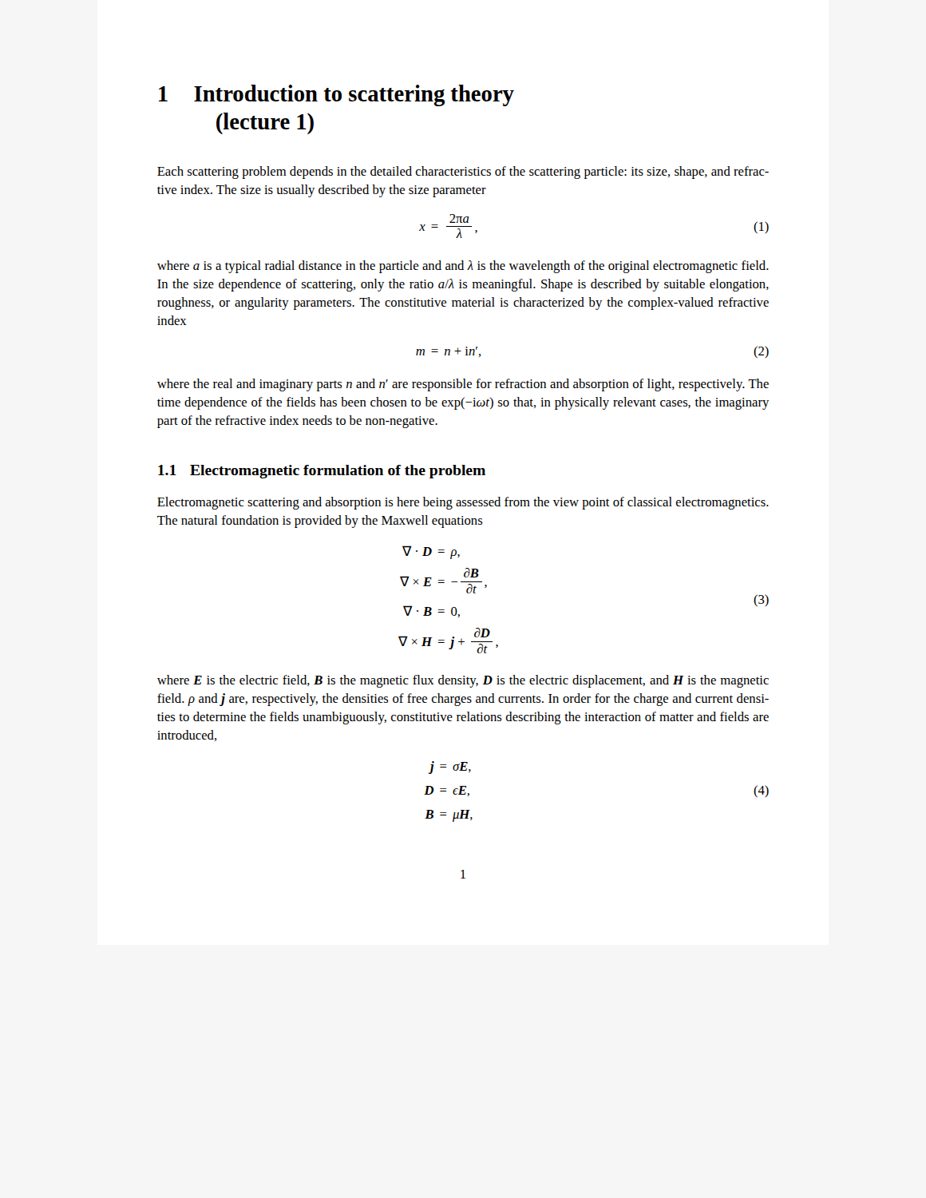1 Introduction to scattering theory(lecture 1)
Each scattering problem depends in the detailed characteristics of the scattering particle: its size, shape, and refractive index. The size is usually described by the size parameter
x=2πa λ,
(1)
where a is a typical radial distance in the particle and and λ is the wavelength of the original electromagnetic field. In the size dependence of scattering, only the ratio a/λ is meaningful. Shape is described by suitable elongation, roughness, or angularity parameters. The constitutive material is characterized by the complex-valued refractive index
m=n + in′,
(2)
where the real and imaginary parts n and n′ are responsible for refraction and absorption of light, respectively. The time dependence of the fields has been chosen to be exp(−iωt) so that, in physically relevant cases, the imaginary part of the refractive index needs to be non-negative.
1.1 Electromagnetic formulation of the problem
Electromagnetic scattering and absorption is here being assessed from the view point of classical electromagnetics. The natural foundation is provided by the Maxwell equations
∇ · D=ρ, ∇ × E=−∂B∂t, ∇ · B=0, ∇ × H=j + ∂D∂t,
(3)
where E is the electric field, B is the magnetic flux density, D is the electric displacement, and H is the magnetic field. ρ and j are, respectively, the densities of free charges and currents. In order for the charge and current densities to determine the fields unambiguously, constitutive relations describing the interaction of matter and fields are introduced,
j=σE, D=ϵE, B=μH,
(4)
1